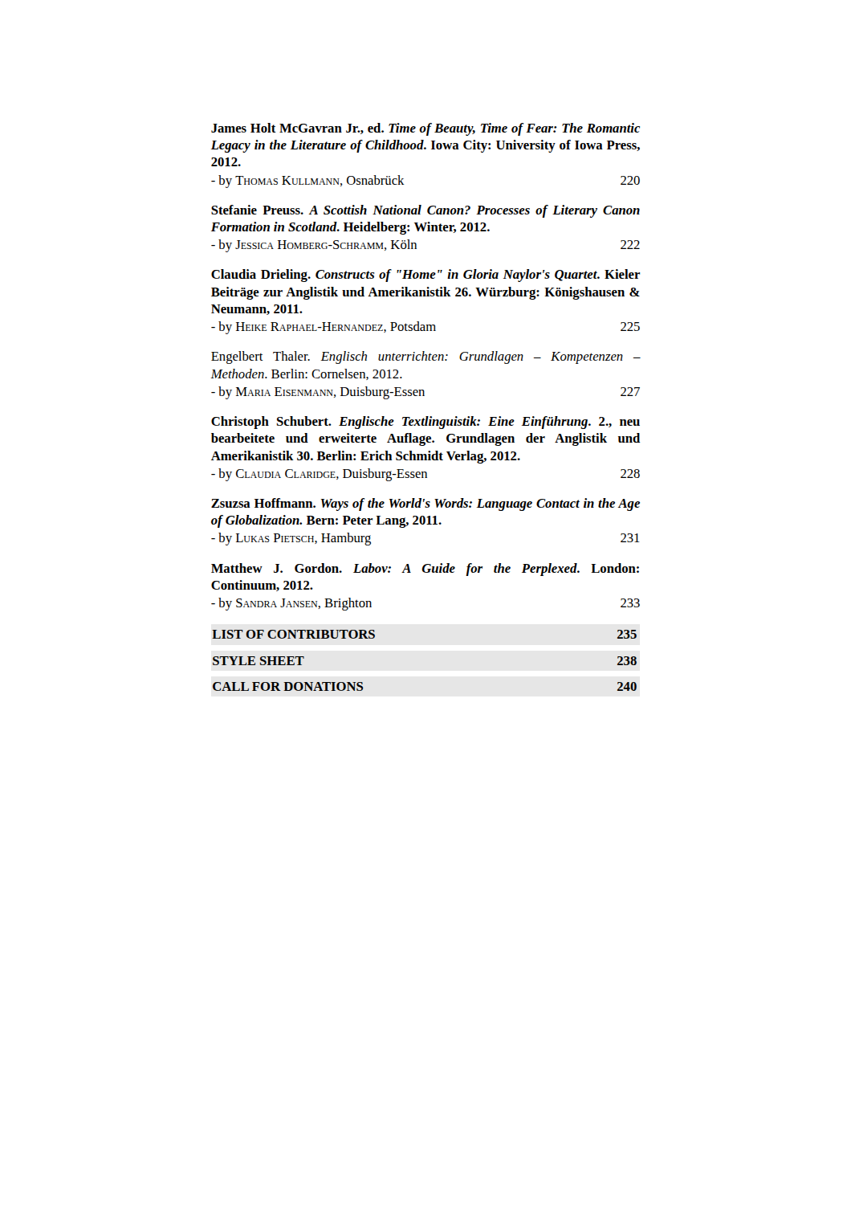James Holt McGavran Jr., ed. Time of Beauty, Time of Fear: The Romantic Legacy in the Literature of Childhood. Iowa City: University of Iowa Press, 2012.
- by Thomas Kullmann, Osnabrück 220
Stefanie Preuss. A Scottish National Canon? Processes of Literary Canon Formation in Scotland. Heidelberg: Winter, 2012.
- by Jessica Homberg-Schramm, Köln 222
Claudia Drieling. Constructs of "Home" in Gloria Naylor's Quartet. Kieler Beiträge zur Anglistik und Amerikanistik 26. Würzburg: Königshausen & Neumann, 2011.
- by Heike Raphael-Hernandez, Potsdam 225
Engelbert Thaler. Englisch unterrichten: Grundlagen – Kompetenzen – Methoden. Berlin: Cornelsen, 2012.
- by Maria Eisenmann, Duisburg-Essen 227
Christoph Schubert. Englische Textlinguistik: Eine Einführung. 2., neu bearbeitete und erweiterte Auflage. Grundlagen der Anglistik und Amerikanistik 30. Berlin: Erich Schmidt Verlag, 2012.
- by Claudia Claridge, Duisburg-Essen 228
Zsuzsa Hoffmann. Ways of the World's Words: Language Contact in the Age of Globalization. Bern: Peter Lang, 2011.
- by Lukas Pietsch, Hamburg 231
Matthew J. Gordon. Labov: A Guide for the Perplexed. London: Continuum, 2012.
- by Sandra Jansen, Brighton 233
LIST OF CONTRIBUTORS 235
STYLE SHEET 238
CALL FOR DONATIONS 240